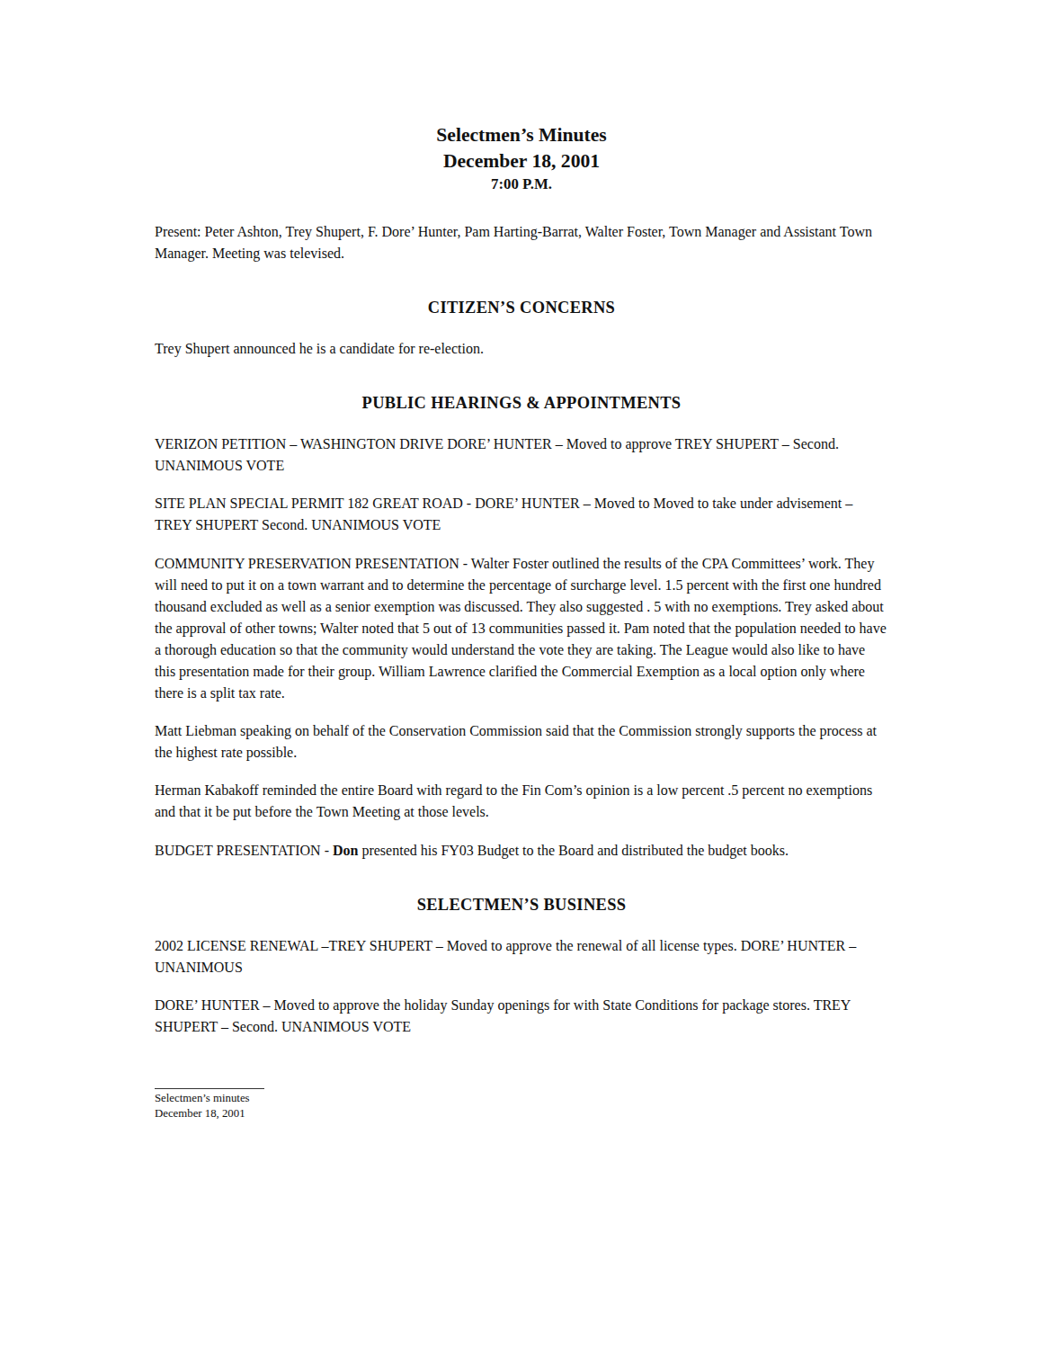Selectmen’s Minutes December 18, 2001 7:00 P.M.
Present: Peter Ashton, Trey Shupert, F. Dore’ Hunter, Pam Harting-Barrat, Walter Foster, Town Manager and Assistant Town Manager. Meeting was televised.
CITIZEN’S CONCERNS
Trey Shupert announced he is a candidate for re-election.
PUBLIC HEARINGS & APPOINTMENTS
VERIZON PETITION – WASHINGTON DRIVE DORE’ HUNTER – Moved to approve TREY SHUPERT – Second. UNANIMOUS VOTE
SITE PLAN SPECIAL PERMIT 182 GREAT ROAD - DORE’ HUNTER – Moved to Moved to take under advisement – TREY SHUPERT Second. UNANIMOUS VOTE
COMMUNITY PRESERVATION PRESENTATION - Walter Foster outlined the results of the CPA Committees’ work. They will need to put it on a town warrant and to determine the percentage of surcharge level. 1.5 percent with the first one hundred thousand excluded as well as a senior exemption was discussed. They also suggested . 5 with no exemptions. Trey asked about the approval of other towns; Walter noted that 5 out of 13 communities passed it. Pam noted that the population needed to have a thorough education so that the community would understand the vote they are taking. The League would also like to have this presentation made for their group. William Lawrence clarified the Commercial Exemption as a local option only where there is a split tax rate.
Matt Liebman speaking on behalf of the Conservation Commission said that the Commission strongly supports the process at the highest rate possible.
Herman Kabakoff reminded the entire Board with regard to the Fin Com’s opinion is a low percent .5 percent no exemptions and that it be put before the Town Meeting at those levels.
BUDGET PRESENTATION - Don presented his FY03 Budget to the Board and distributed the budget books.
SELECTMEN’S BUSINESS
2002 LICENSE RENEWAL –TREY SHUPERT – Moved to approve the renewal of all license types. DORE’ HUNTER – UNANIMOUS
DORE’ HUNTER – Moved to approve the holiday Sunday openings for with State Conditions for package stores. TREY SHUPERT – Second. UNANIMOUS VOTE
Selectmen’s minutes
December 18, 2001